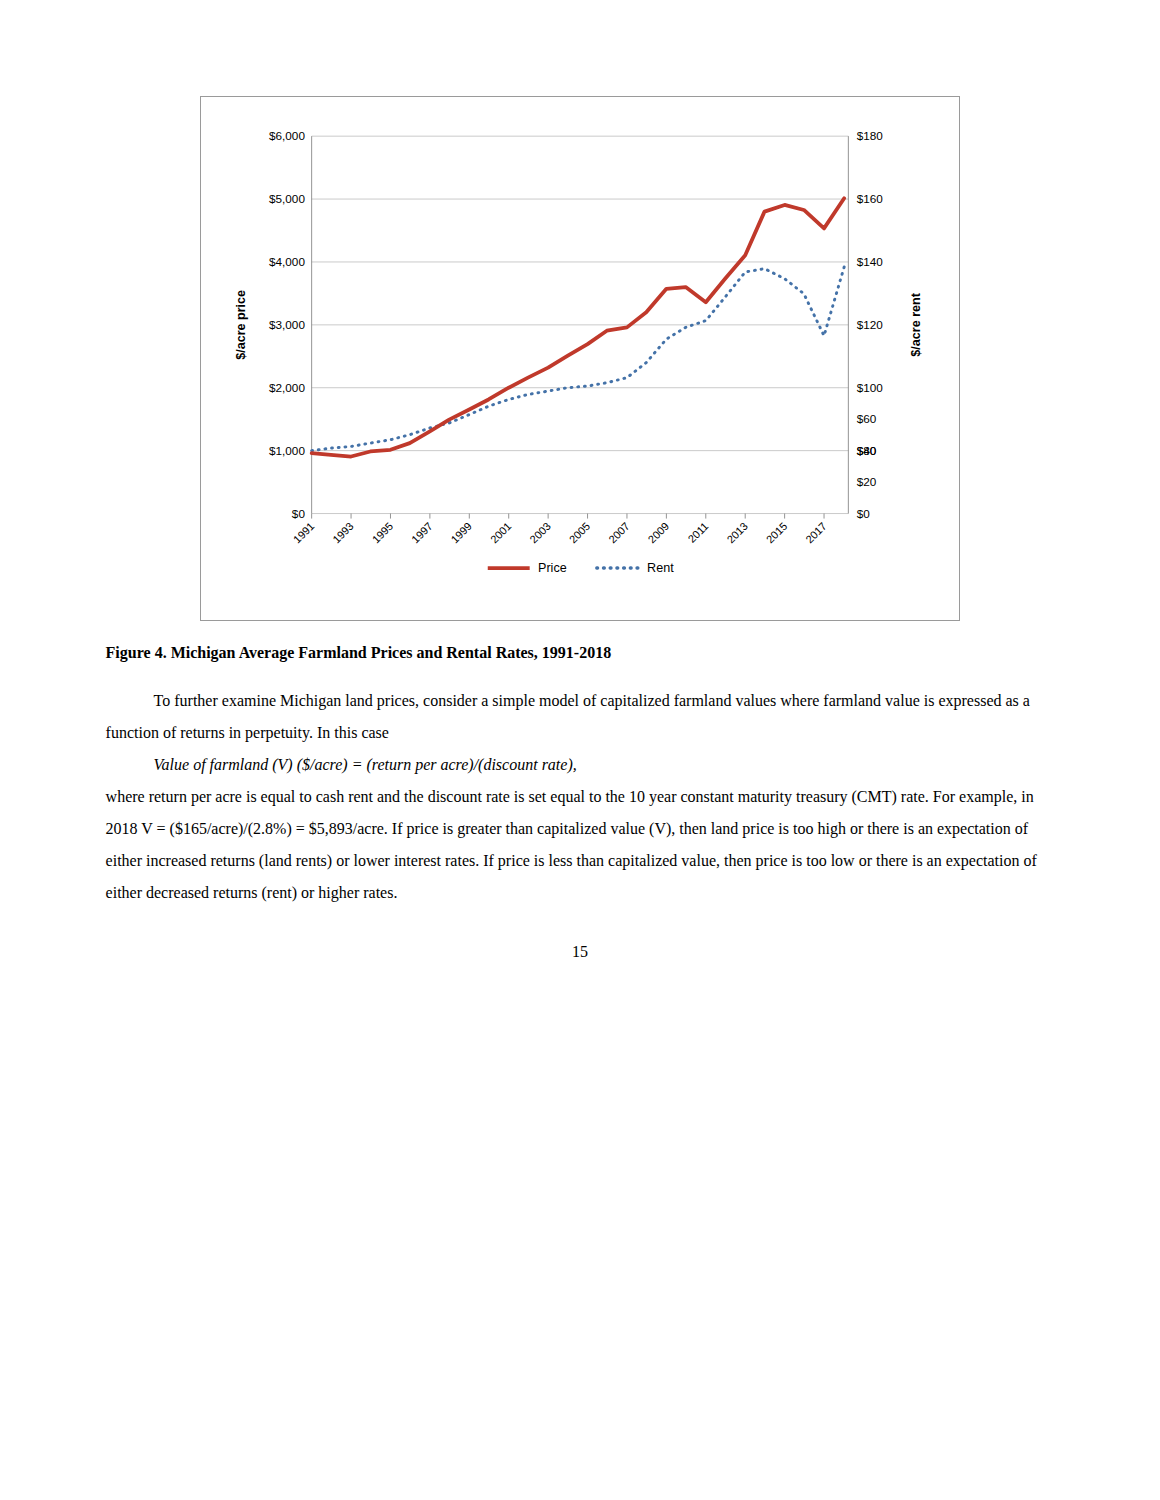Michigan Average Farmland Prices and Rental Rates, 1991-2018 $6,000 $5,000 $4,000 $3,000 $2,000 $1,000 $0 $180 $160 $140 $120 $100 $80 $20 $0 $60 $40 $/acre price $/acre rent 1991 1993 1995 1997 1999 2001 2003 2005 2007 2009 2011 2013 2015 2017 Price Rent
Figure 4. Michigan Average Farmland Prices and Rental Rates, 1991-2018
To further examine Michigan land prices, consider a simple model of capitalized farmland values where farmland value is expressed as a function of returns in perpetuity. In this case
Value of farmland (V) ($/acre) = (return per acre)/(discount rate),
where return per acre is equal to cash rent and the discount rate is set equal to the 10 year constant maturity treasury (CMT) rate. For example, in 2018 V = ($165/acre)/(2.8%) = $5,893/acre. If price is greater than capitalized value (V), then land price is too high or there is an expectation of either increased returns (land rents) or lower interest rates. If price is less than capitalized value, then price is too low or there is an expectation of either decreased returns (rent) or higher rates.
15